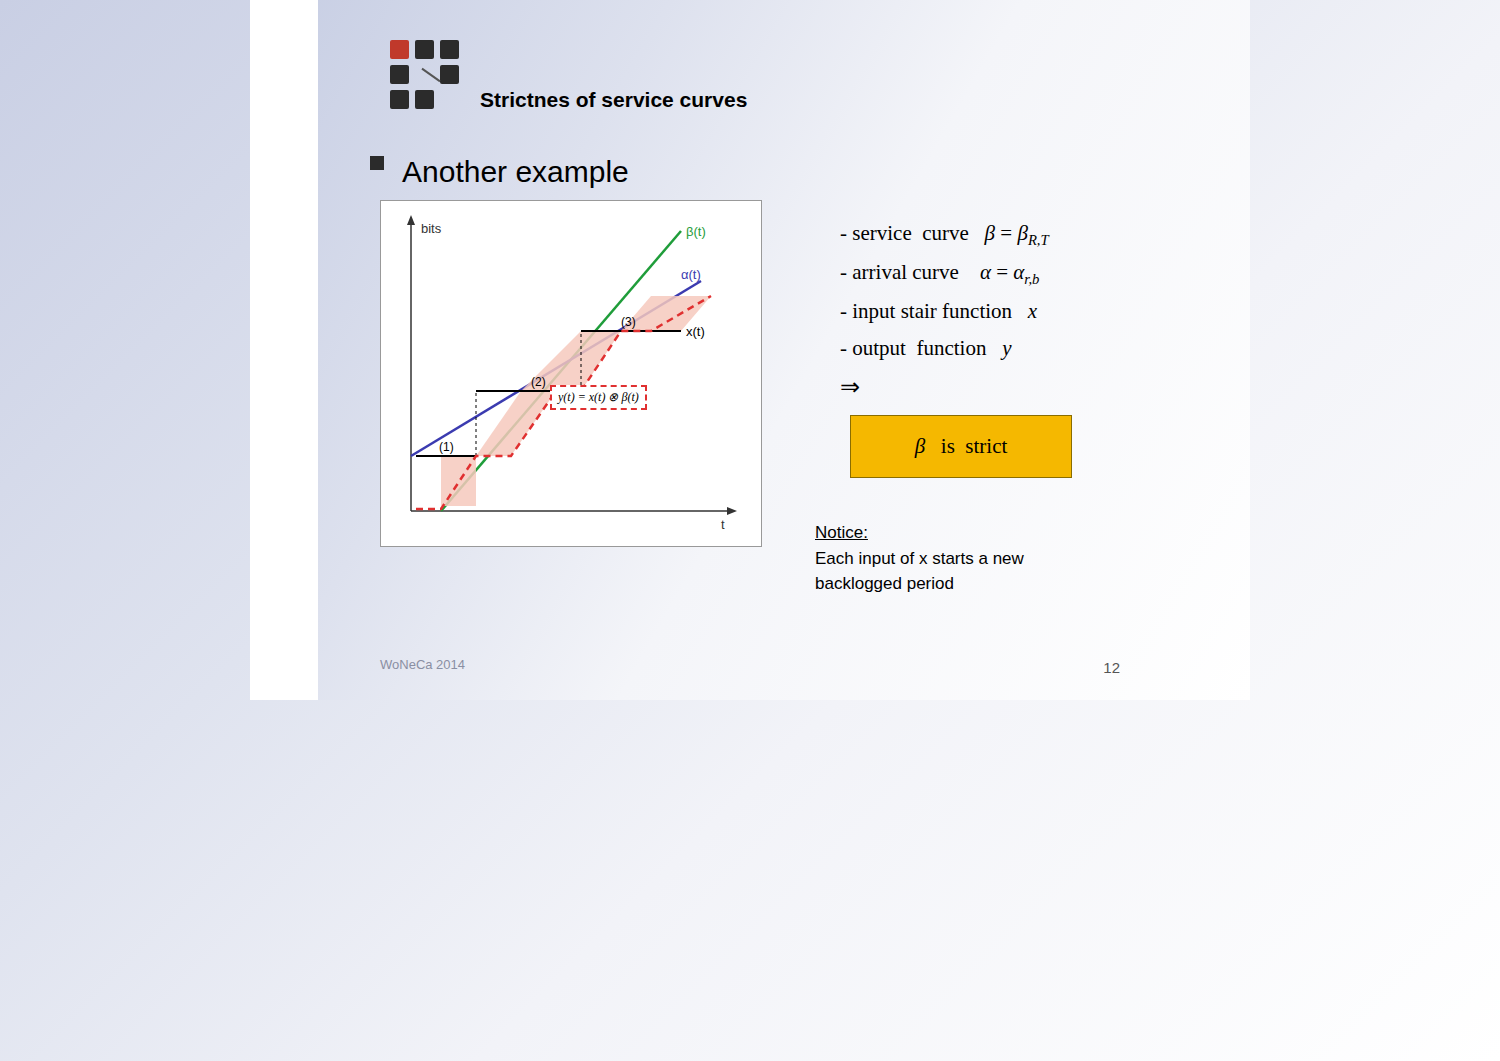Strictnes of service curves
Another example
bits t β(t) α(t) x(t) (1) (2) (3)
y(t) = x(t) ⊗ β(t)
- service curve β = βR,T
- arrival curve α = αr,b
- input stair function x
- output function y
⇒
β is strict
Notice:
Each input of x starts a new
backlogged period
WoNeCa 2014
12